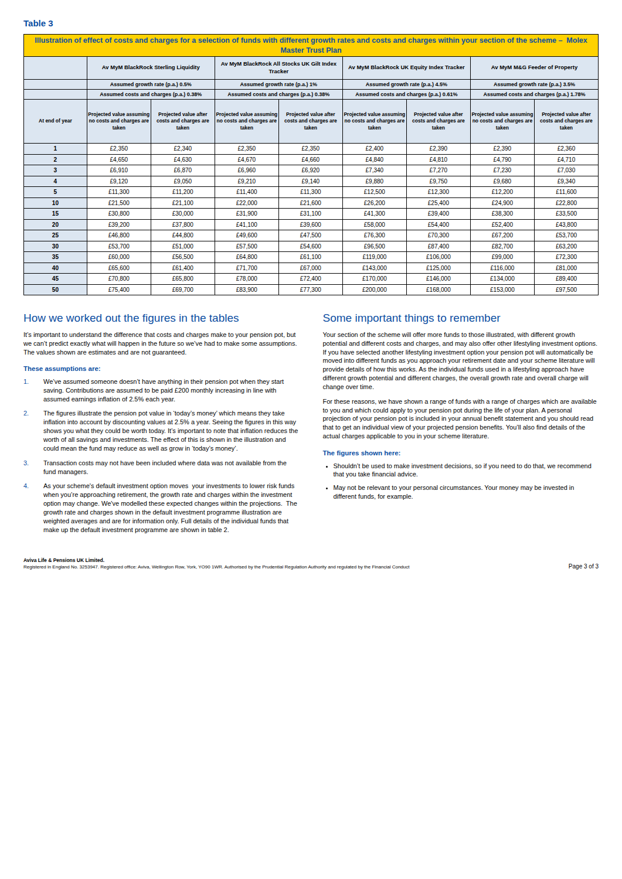Table 3
| Illustration of effect of costs and charges for a selection of funds with different growth rates and costs and charges within your section of the scheme – Molex Master Trust Plan |
| | Av MyM BlackRock Sterling Liquidity | Av MyM BlackRock All Stocks UK Gilt Index Tracker | Av MyM BlackRock UK Equity Index Tracker | Av MyM M&G Feeder of Property |
| | Assumed growth rate (p.a.) 0.5% | Assumed growth rate (p.a.) 1% | Assumed growth rate (p.a.) 4.5% | Assumed growth rate (p.a.) 3.5% |
| | Assumed costs and charges (p.a.) 0.38% | Assumed costs and charges (p.a.) 0.38% | Assumed costs and charges (p.a.) 0.61% | Assumed costs and charges (p.a.) 1.78% |
| At end of year | Projected value assuming no costs and charges are taken | Projected value after costs and charges are taken | Projected value assuming no costs and charges are taken | Projected value after costs and charges are taken | Projected value assuming no costs and charges are taken | Projected value after costs and charges are taken | Projected value assuming no costs and charges are taken | Projected value after costs and charges are taken |
| 1 | £2,350 | £2,340 | £2,350 | £2,350 | £2,400 | £2,390 | £2,390 | £2,360 |
| 2 | £4,650 | £4,630 | £4,670 | £4,660 | £4,840 | £4,810 | £4,790 | £4,710 |
| 3 | £6,910 | £6,870 | £6,960 | £6,920 | £7,340 | £7,270 | £7,230 | £7,030 |
| 4 | £9,120 | £9,050 | £9,210 | £9,140 | £9,880 | £9,750 | £9,680 | £9,340 |
| 5 | £11,300 | £11,200 | £11,400 | £11,300 | £12,500 | £12,300 | £12,200 | £11,600 |
| 10 | £21,500 | £21,100 | £22,000 | £21,600 | £26,200 | £25,400 | £24,900 | £22,800 |
| 15 | £30,800 | £30,000 | £31,900 | £31,100 | £41,300 | £39,400 | £38,300 | £33,500 |
| 20 | £39,200 | £37,800 | £41,100 | £39,600 | £58,000 | £54,400 | £52,400 | £43,800 |
| 25 | £46,800 | £44,800 | £49,600 | £47,500 | £76,300 | £70,300 | £67,200 | £53,700 |
| 30 | £53,700 | £51,000 | £57,500 | £54,600 | £96,500 | £87,400 | £82,700 | £63,200 |
| 35 | £60,000 | £56,500 | £64,800 | £61,100 | £119,000 | £106,000 | £99,000 | £72,300 |
| 40 | £65,600 | £61,400 | £71,700 | £67,000 | £143,000 | £125,000 | £116,000 | £81,000 |
| 45 | £70,800 | £65,800 | £78,000 | £72,400 | £170,000 | £146,000 | £134,000 | £89,400 |
| 50 | £75,400 | £69,700 | £83,900 | £77,300 | £200,000 | £168,000 | £153,000 | £97,500 |
How we worked out the figures in the tables
It’s important to understand the difference that costs and charges make to your pension pot, but we can’t predict exactly what will happen in the future so we’ve had to make some assumptions. The values shown are estimates and are not guaranteed.
These assumptions are:
1. We’ve assumed someone doesn’t have anything in their pension pot when they start saving. Contributions are assumed to be paid £200 monthly increasing in line with assumed earnings inflation of 2.5% each year.
2. The figures illustrate the pension pot value in ‘today’s money’ which means they take inflation into account by discounting values at 2.5% a year. Seeing the figures in this way shows you what they could be worth today. It’s important to note that inflation reduces the worth of all savings and investments. The effect of this is shown in the illustration and could mean the fund may reduce as well as grow in ‘today’s money’.
3. Transaction costs may not have been included where data was not available from the fund managers.
4. As your scheme's default investment option moves your investments to lower risk funds when you’re approaching retirement, the growth rate and charges within the investment option may change. We've modelled these expected changes within the projections. The growth rate and charges shown in the default investment programme illustration are weighted averages and are for information only. Full details of the individual funds that make up the default investment programme are shown in table 2.
Some important things to remember
Your section of the scheme will offer more funds to those illustrated, with different growth potential and different costs and charges, and may also offer other lifestyling investment options. If you have selected another lifestyling investment option your pension pot will automatically be moved into different funds as you approach your retirement date and your scheme literature will provide details of how this works. As the individual funds used in a lifestyling approach have different growth potential and different charges, the overall growth rate and overall charge will change over time.
For these reasons, we have shown a range of funds with a range of charges which are available to you and which could apply to your pension pot during the life of your plan. A personal projection of your pension pot is included in your annual benefit statement and you should read that to get an individual view of your projected pension benefits. You’ll also find details of the actual charges applicable to you in your scheme literature.
The figures shown here:
Shouldn’t be used to make investment decisions, so if you need to do that, we recommend that you take financial advice.
May not be relevant to your personal circumstances. Your money may be invested in different funds, for example.
Aviva Life & Pensions UK Limited.
Registered in England No. 3253947. Registered office: Aviva, Wellington Row, York, YO90 1WR. Authorised by the Prudential Regulation Authority and regulated by the Financial Conduct
Page 3 of 3